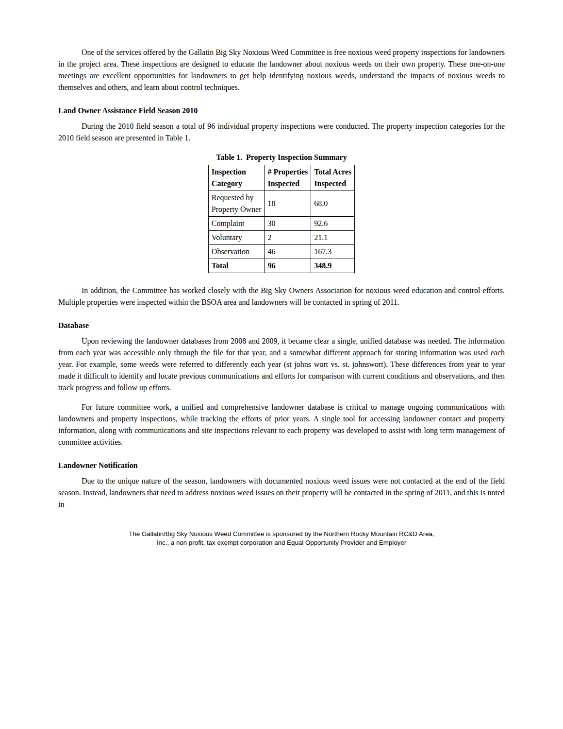One of the services offered by the Gallatin Big Sky Noxious Weed Committee is free noxious weed property inspections for landowners in the project area. These inspections are designed to educate the landowner about noxious weeds on their own property. These one-on-one meetings are excellent opportunities for landowners to get help identifying noxious weeds, understand the impacts of noxious weeds to themselves and others, and learn about control techniques.
Land Owner Assistance Field Season 2010
During the 2010 field season a total of 96 individual property inspections were conducted. The property inspection categories for the 2010 field season are presented in Table 1.
Table 1. Property Inspection Summary
| Inspection Category | # Properties Inspected | Total Acres Inspected |
| --- | --- | --- |
| Requested by Property Owner | 18 | 68.0 |
| Complaint | 30 | 92.6 |
| Voluntary | 2 | 21.1 |
| Observation | 46 | 167.3 |
| Total | 96 | 348.9 |
In addition, the Committee has worked closely with the Big Sky Owners Association for noxious weed education and control efforts. Multiple properties were inspected within the BSOA area and landowners will be contacted in spring of 2011.
Database
Upon reviewing the landowner databases from 2008 and 2009, it became clear a single, unified database was needed. The information from each year was accessible only through the file for that year, and a somewhat different approach for storing information was used each year. For example, some weeds were referred to differently each year (st johns wort vs. st. johnswort). These differences from year to year made it difficult to identify and locate previous communications and efforts for comparison with current conditions and observations, and then track progress and follow up efforts.
For future committee work, a unified and comprehensive landowner database is critical to manage ongoing communications with landowners and property inspections, while tracking the efforts of prior years. A single tool for accessing landowner contact and property information, along with communications and site inspections relevant to each property was developed to assist with long term management of committee activities.
Landowner Notification
Due to the unique nature of the season, landowners with documented noxious weed issues were not contacted at the end of the field season. Instead, landowners that need to address noxious weed issues on their property will be contacted in the spring of 2011, and this is noted in
The Gallatin/Big Sky Noxious Weed Committee is sponsored by the Northern Rocky Mountain RC&D Area,
Inc., a non profit, tax exempt corporation and Equal Opportunity Provider and Employer